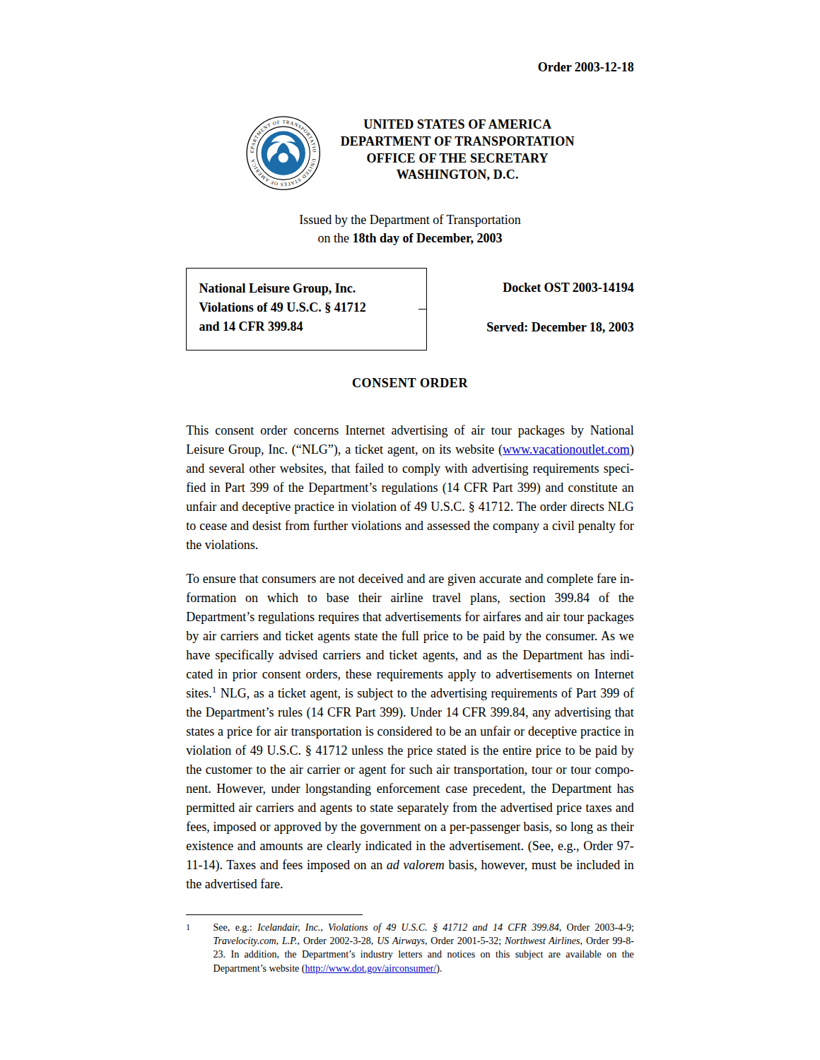Order 2003-12-18
DEPARTMENT OF TRANSPORTATION UNITED STATES OF AMERICA
UNITED STATES OF AMERICA
DEPARTMENT OF TRANSPORTATION
OFFICE OF THE SECRETARY
WASHINGTON, D.C.
Issued by the Department of Transportation
on the 18th day of December, 2003
National Leisure Group, Inc.
Violations of 49 U.S.C. § 41712
and 14 CFR 399.84
Docket OST 2003-14194
Served: December 18, 2003
CONSENT ORDER
This consent order concerns Internet advertising of air tour packages by National Leisure Group, Inc. (“NLG”), a ticket agent, on its website (www.vacationoutlet.com) and several other websites, that failed to comply with advertising requirements specified in Part 399 of the Department’s regulations (14 CFR Part 399) and constitute an unfair and deceptive practice in violation of 49 U.S.C. § 41712. The order directs NLG to cease and desist from further violations and assessed the company a civil penalty for the violations.
To ensure that consumers are not deceived and are given accurate and complete fare information on which to base their airline travel plans, section 399.84 of the Department’s regulations requires that advertisements for airfares and air tour packages by air carriers and ticket agents state the full price to be paid by the consumer. As we have specifically advised carriers and ticket agents, and as the Department has indicated in prior consent orders, these requirements apply to advertisements on Internet sites.1 NLG, as a ticket agent, is subject to the advertising requirements of Part 399 of the Department’s rules (14 CFR Part 399). Under 14 CFR 399.84, any advertising that states a price for air transportation is considered to be an unfair or deceptive practice in violation of 49 U.S.C. § 41712 unless the price stated is the entire price to be paid by the customer to the air carrier or agent for such air transportation, tour or tour component. However, under longstanding enforcement case precedent, the Department has permitted air carriers and agents to state separately from the advertised price taxes and fees, imposed or approved by the government on a per-passenger basis, so long as their existence and amounts are clearly indicated in the advertisement. (See, e.g., Order 97-11-14). Taxes and fees imposed on an ad valorem basis, however, must be included in the advertised fare.
1
See, e.g.: Icelandair, Inc., Violations of 49 U.S.C. § 41712 and 14 CFR 399.84, Order 2003-4-9; Travelocity.com, L.P., Order 2002-3-28, US Airways, Order 2001-5-32; Northwest Airlines, Order 99-8-23. In addition, the Department’s industry letters and notices on this subject are available on the Department’s website (http://www.dot.gov/airconsumer/).